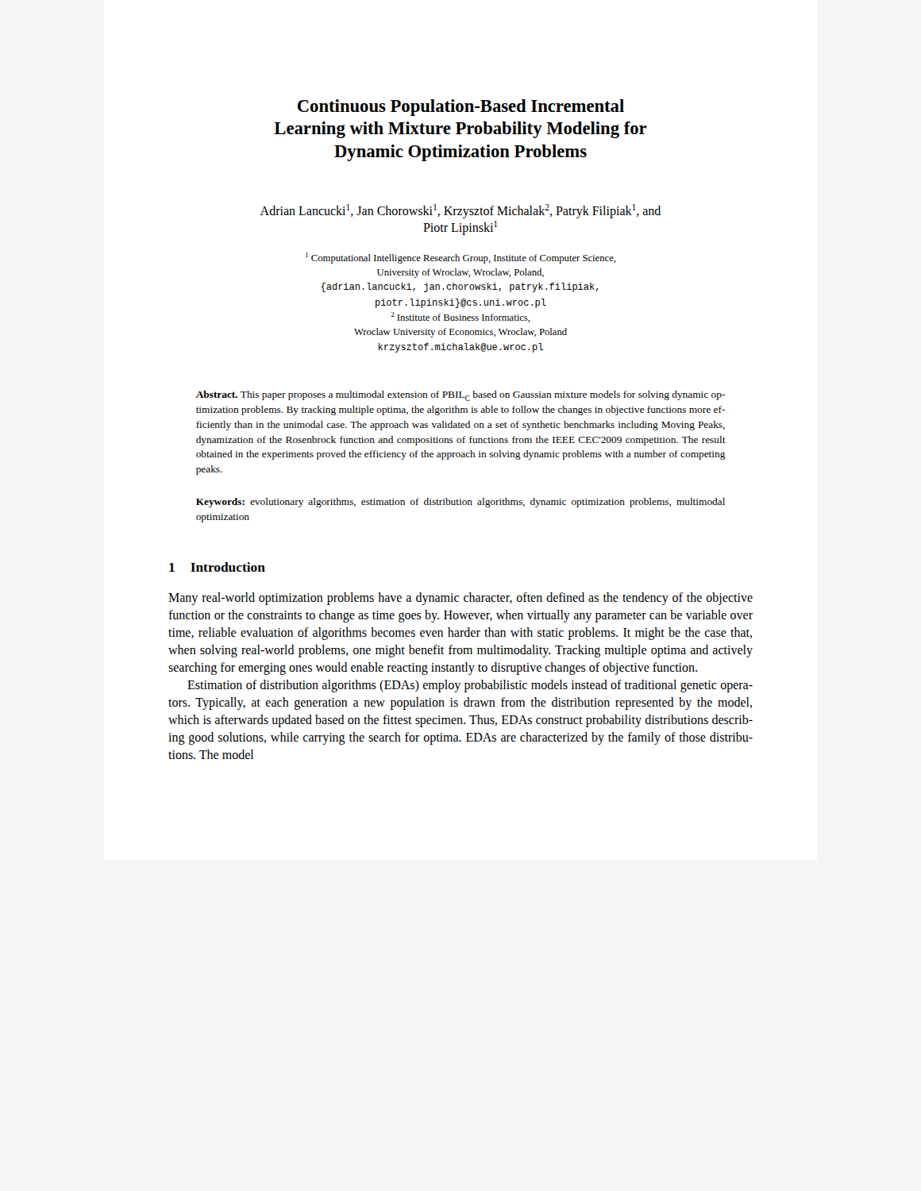Continuous Population-Based Incremental
Learning with Mixture Probability Modeling for
Dynamic Optimization Problems
Adrian Lancucki1, Jan Chorowski1, Krzysztof Michalak2, Patryk Filipiak1, and
Piotr Lipinski1
1 Computational Intelligence Research Group, Institute of Computer Science,
University of Wroclaw, Wroclaw, Poland,
{adrian.lancucki, jan.chorowski, patryk.filipiak,
piotr.lipinski}@cs.uni.wroc.pl
2 Institute of Business Informatics,
Wroclaw University of Economics, Wroclaw, Poland
krzysztof.michalak@ue.wroc.pl
Abstract. This paper proposes a multimodal extension of PBILC based on Gaussian mixture models for solving dynamic optimization problems. By tracking multiple optima, the algorithm is able to follow the changes in objective functions more efficiently than in the unimodal case. The approach was validated on a set of synthetic benchmarks including Moving Peaks, dynamization of the Rosenbrock function and compositions of functions from the IEEE CEC'2009 competition. The result obtained in the experiments proved the efficiency of the approach in solving dynamic problems with a number of competing peaks.
Keywords: evolutionary algorithms, estimation of distribution algorithms, dynamic optimization problems, multimodal optimization
1 Introduction
Many real-world optimization problems have a dynamic character, often defined as the tendency of the objective function or the constraints to change as time goes by. However, when virtually any parameter can be variable over time, reliable evaluation of algorithms becomes even harder than with static problems. It might be the case that, when solving real-world problems, one might benefit from multimodality. Tracking multiple optima and actively searching for emerging ones would enable reacting instantly to disruptive changes of objective function.
Estimation of distribution algorithms (EDAs) employ probabilistic models instead of traditional genetic operators. Typically, at each generation a new population is drawn from the distribution represented by the model, which is afterwards updated based on the fittest specimen. Thus, EDAs construct probability distributions describing good solutions, while carrying the search for optima. EDAs are characterized by the family of those distributions. The model